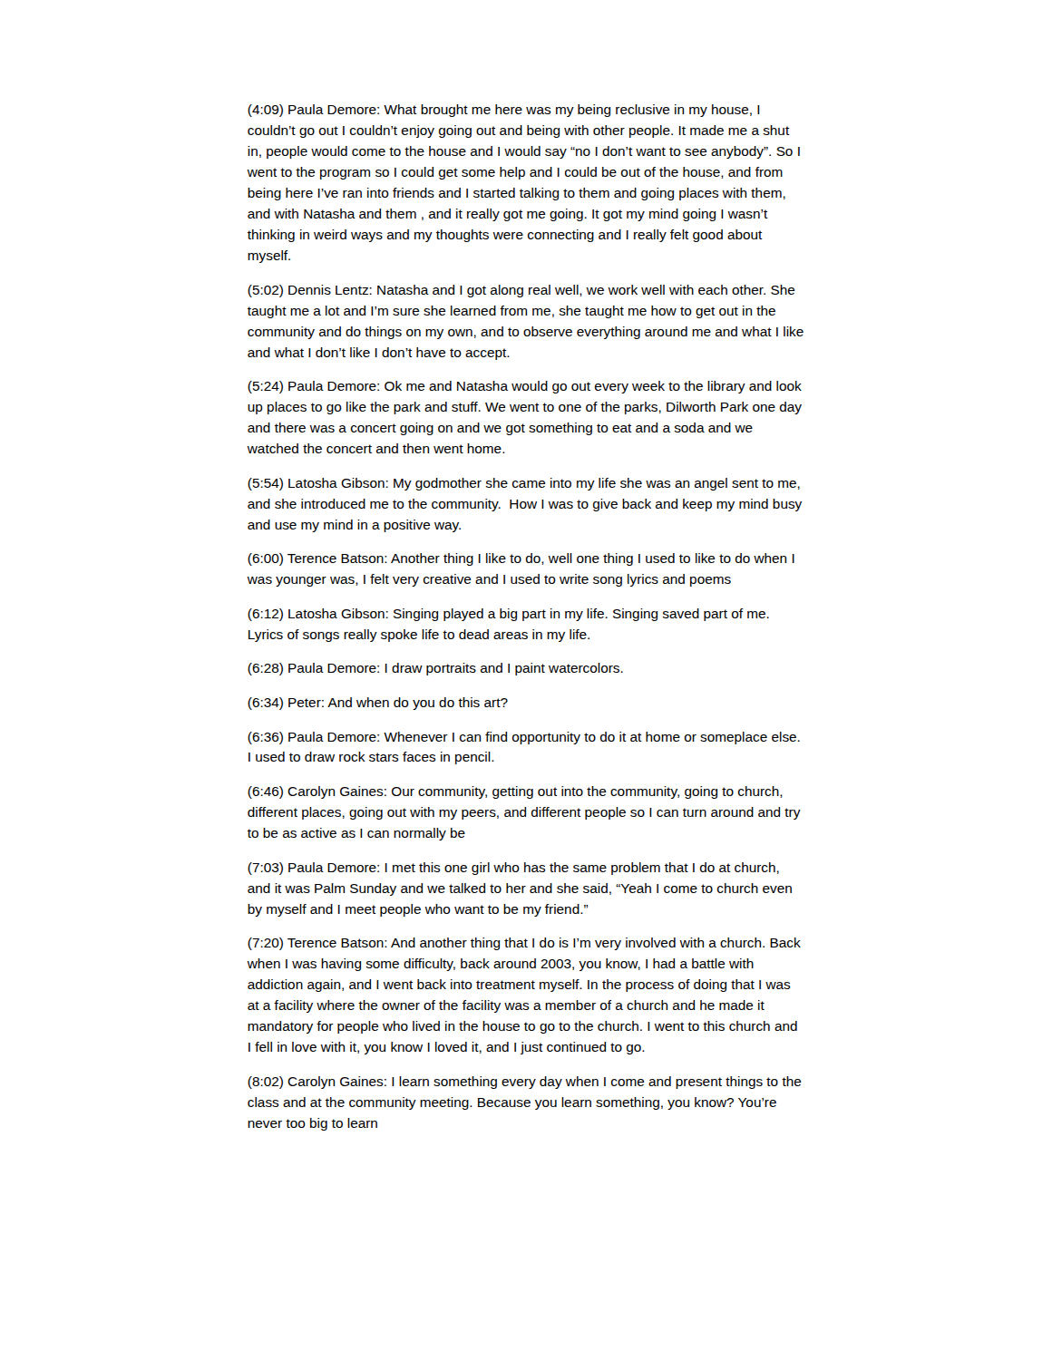(4:09) Paula Demore: What brought me here was my being reclusive in my house, I couldn’t go out I couldn’t enjoy going out and being with other people. It made me a shut in, people would come to the house and I would say “no I don’t want to see anybody”. So I went to the program so I could get some help and I could be out of the house, and from being here I’ve ran into friends and I started talking to them and going places with them, and with Natasha and them , and it really got me going. It got my mind going I wasn’t thinking in weird ways and my thoughts were connecting and I really felt good about myself.
(5:02) Dennis Lentz: Natasha and I got along real well, we work well with each other. She taught me a lot and I’m sure she learned from me, she taught me how to get out in the community and do things on my own, and to observe everything around me and what I like and what I don’t like I don’t have to accept.
(5:24) Paula Demore: Ok me and Natasha would go out every week to the library and look up places to go like the park and stuff. We went to one of the parks, Dilworth Park one day and there was a concert going on and we got something to eat and a soda and we watched the concert and then went home.
(5:54) Latosha Gibson: My godmother she came into my life she was an angel sent to me, and she introduced me to the community. How I was to give back and keep my mind busy and use my mind in a positive way.
(6:00) Terence Batson: Another thing I like to do, well one thing I used to like to do when I was younger was, I felt very creative and I used to write song lyrics and poems
(6:12) Latosha Gibson: Singing played a big part in my life. Singing saved part of me. Lyrics of songs really spoke life to dead areas in my life.
(6:28) Paula Demore: I draw portraits and I paint watercolors.
(6:34) Peter: And when do you do this art?
(6:36) Paula Demore: Whenever I can find opportunity to do it at home or someplace else. I used to draw rock stars faces in pencil.
(6:46) Carolyn Gaines: Our community, getting out into the community, going to church, different places, going out with my peers, and different people so I can turn around and try to be as active as I can normally be
(7:03) Paula Demore: I met this one girl who has the same problem that I do at church, and it was Palm Sunday and we talked to her and she said, “Yeah I come to church even by myself and I meet people who want to be my friend.”
(7:20) Terence Batson: And another thing that I do is I’m very involved with a church. Back when I was having some difficulty, back around 2003, you know, I had a battle with addiction again, and I went back into treatment myself. In the process of doing that I was at a facility where the owner of the facility was a member of a church and he made it mandatory for people who lived in the house to go to the church. I went to this church and I fell in love with it, you know I loved it, and I just continued to go.
(8:02) Carolyn Gaines: I learn something every day when I come and present things to the class and at the community meeting. Because you learn something, you know? You’re never too big to learn